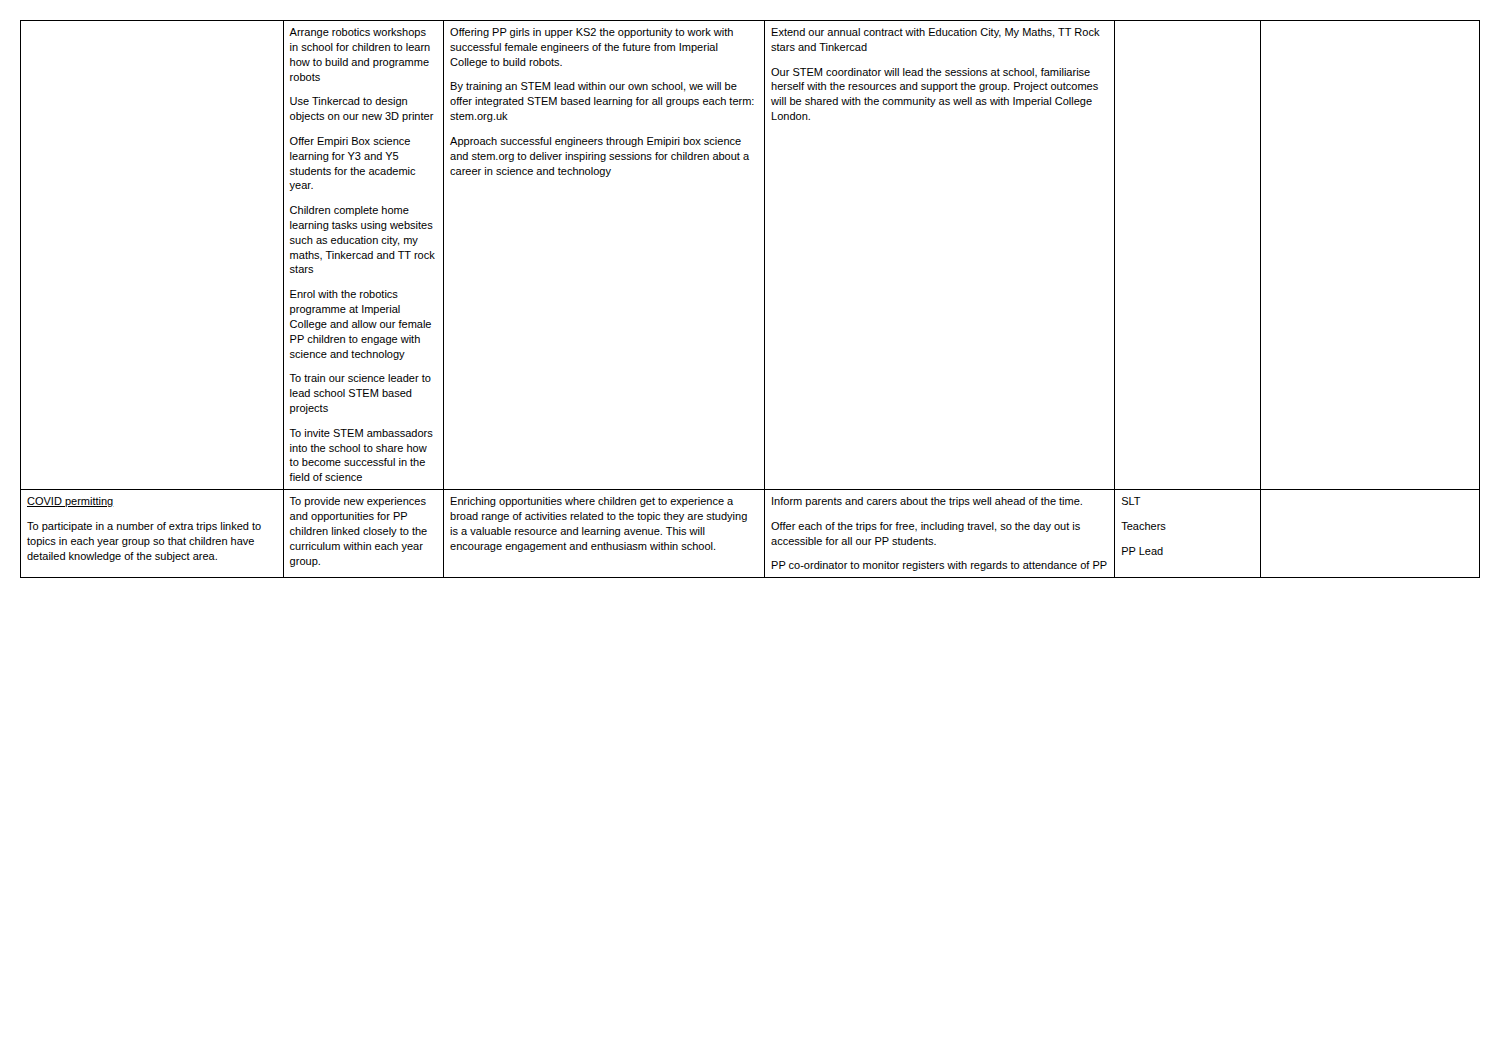| | Arrange robotics workshops in school for children to learn how to build and programme robots Use Tinkercad to design objects on our new 3D printer Offer Empiri Box science learning for Y3 and Y5 students for the academic year. Children complete home learning tasks using websites such as education city, my maths, Tinkercad and TT rock stars Enrol with the robotics programme at Imperial College and allow our female PP children to engage with science and technology To train our science leader to lead school STEM based projects To invite STEM ambassadors into the school to share how to become successful in the field of science | Offering PP girls in upper KS2 the opportunity to work with successful female engineers of the future from Imperial College to build robots. By training an STEM lead within our own school, we will be offer integrated STEM based learning for all groups each term: stem.org.uk Approach successful engineers through Emipiri box science and stem.org to deliver inspiring sessions for children about a career in science and technology | Extend our annual contract with Education City, My Maths, TT Rock stars and Tinkercad Our STEM coordinator will lead the sessions at school, familiarise herself with the resources and support the group. Project outcomes will be shared with the community as well as with Imperial College London. | | |
| COVID permitting To participate in a number of extra trips linked to topics in each year group so that children have detailed knowledge of the subject area. | To provide new experiences and opportunities for PP children linked closely to the curriculum within each year group. | Enriching opportunities where children get to experience a broad range of activities related to the topic they are studying is a valuable resource and learning avenue. This will encourage engagement and enthusiasm within school. | Inform parents and carers about the trips well ahead of the time. Offer each of the trips for free, including travel, so the day out is accessible for all our PP students. PP co-ordinator to monitor registers with regards to attendance of PP | SLT Teachers PP Lead | |